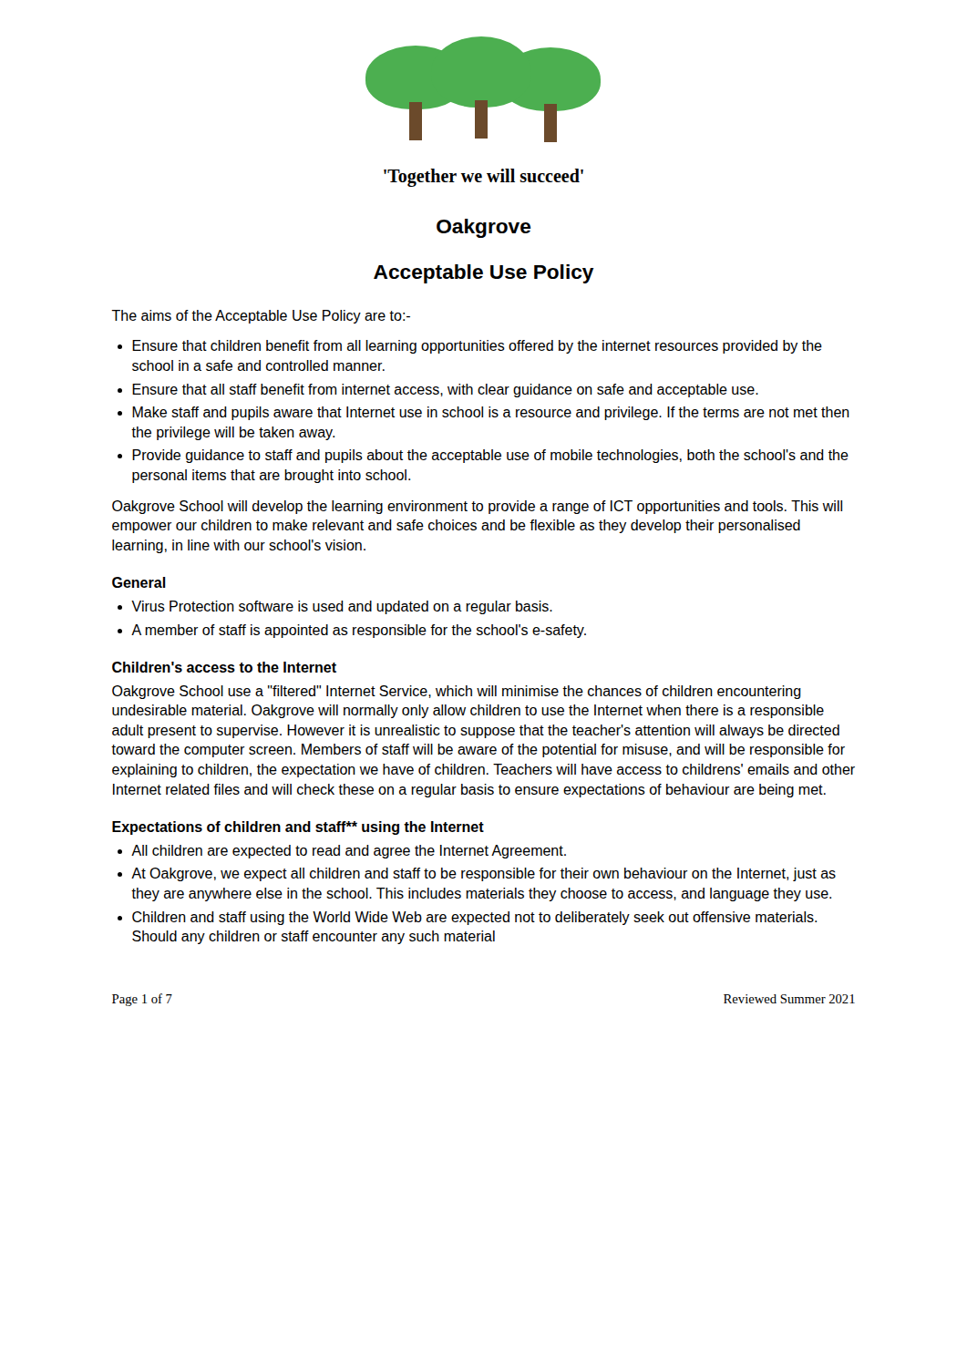'Together we will succeed'
OakgroveAcceptable Use Policy
The aims of the Acceptable Use Policy are to:-
Ensure that children benefit from all learning opportunities offered by the internet resources provided by the school in a safe and controlled manner.
Ensure that all staff benefit from internet access, with clear guidance on safe and acceptable use.
Make staff and pupils aware that Internet use in school is a resource and privilege. If the terms are not met then the privilege will be taken away.
Provide guidance to staff and pupils about the acceptable use of mobile technologies, both the school's and the personal items that are brought into school.
Oakgrove School will develop the learning environment to provide a range of ICT opportunities and tools. This will empower our children to make relevant and safe choices and be flexible as they develop their personalised learning, in line with our school's vision.
General
Virus Protection software is used and updated on a regular basis.
A member of staff is appointed as responsible for the school's e-safety.
Children's access to the Internet
Oakgrove School use a "filtered" Internet Service, which will minimise the chances of children encountering undesirable material. Oakgrove will normally only allow children to use the Internet when there is a responsible adult present to supervise. However it is unrealistic to suppose that the teacher's attention will always be directed toward the computer screen. Members of staff will be aware of the potential for misuse, and will be responsible for explaining to children, the expectation we have of children. Teachers will have access to childrens' emails and other Internet related files and will check these on a regular basis to ensure expectations of behaviour are being met.
Expectations of children and staff** using the Internet
All children are expected to read and agree the Internet Agreement.
At Oakgrove, we expect all children and staff to be responsible for their own behaviour on the Internet, just as they are anywhere else in the school. This includes materials they choose to access, and language they use.
Children and staff using the World Wide Web are expected not to deliberately seek out offensive materials. Should any children or staff encounter any such material
Page 1 of 7 Reviewed Summer 2021